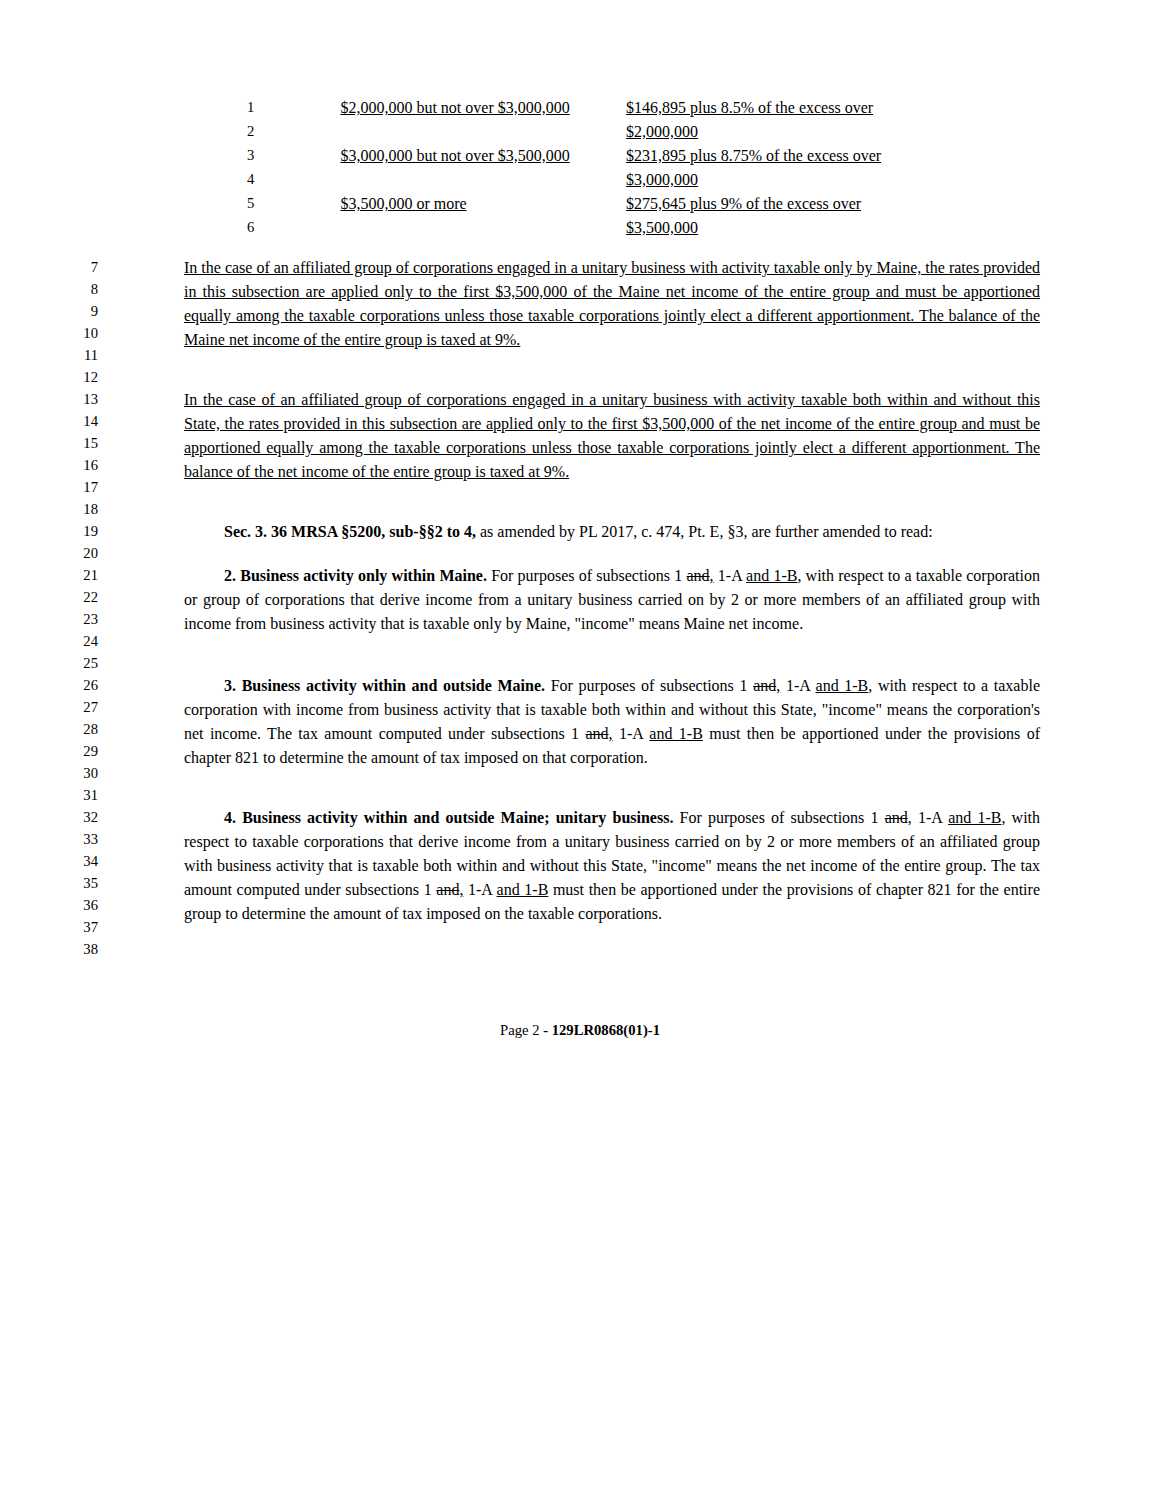| 1 | $2,000,000 but not over $3,000,000 | $146,895 plus 8.5% of the excess over |
| 2 | | $2,000,000 |
| 3 | $3,000,000 but not over $3,500,000 | $231,895 plus 8.75% of the excess over |
| 4 | | $3,000,000 |
| 5 | $3,500,000 or more | $275,645 plus 9% of the excess over |
| 6 | | $3,500,000 |
7
8
9
10
11
12
In the case of an affiliated group of corporations engaged in a unitary business with activity taxable only by Maine, the rates provided in this subsection are applied only to the first $3,500,000 of the Maine net income of the entire group and must be apportioned equally among the taxable corporations unless those taxable corporations jointly elect a different apportionment. The balance of the Maine net income of the entire group is taxed at 9%.
13
14
15
16
17
18
In the case of an affiliated group of corporations engaged in a unitary business with activity taxable both within and without this State, the rates provided in this subsection are applied only to the first $3,500,000 of the net income of the entire group and must be apportioned equally among the taxable corporations unless those taxable corporations jointly elect a different apportionment. The balance of the net income of the entire group is taxed at 9%.
19
20
Sec. 3. 36 MRSA §5200, sub-§§2 to 4, as amended by PL 2017, c. 474, Pt. E, §3, are further amended to read:
21
22
23
24
25
2. Business activity only within Maine. For purposes of subsections 1 and, 1-A and 1-B, with respect to a taxable corporation or group of corporations that derive income from a unitary business carried on by 2 or more members of an affiliated group with income from business activity that is taxable only by Maine, "income" means Maine net income.
26
27
28
29
30
31
3. Business activity within and outside Maine. For purposes of subsections 1 and, 1-A and 1-B, with respect to a taxable corporation with income from business activity that is taxable both within and without this State, "income" means the corporation's net income. The tax amount computed under subsections 1 and, 1-A and 1-B must then be apportioned under the provisions of chapter 821 to determine the amount of tax imposed on that corporation.
32
33
34
35
36
37
38
4. Business activity within and outside Maine; unitary business. For purposes of subsections 1 and, 1-A and 1-B, with respect to taxable corporations that derive income from a unitary business carried on by 2 or more members of an affiliated group with business activity that is taxable both within and without this State, "income" means the net income of the entire group. The tax amount computed under subsections 1 and, 1-A and 1-B must then be apportioned under the provisions of chapter 821 for the entire group to determine the amount of tax imposed on the taxable corporations.
Page 2 - 129LR0868(01)-1